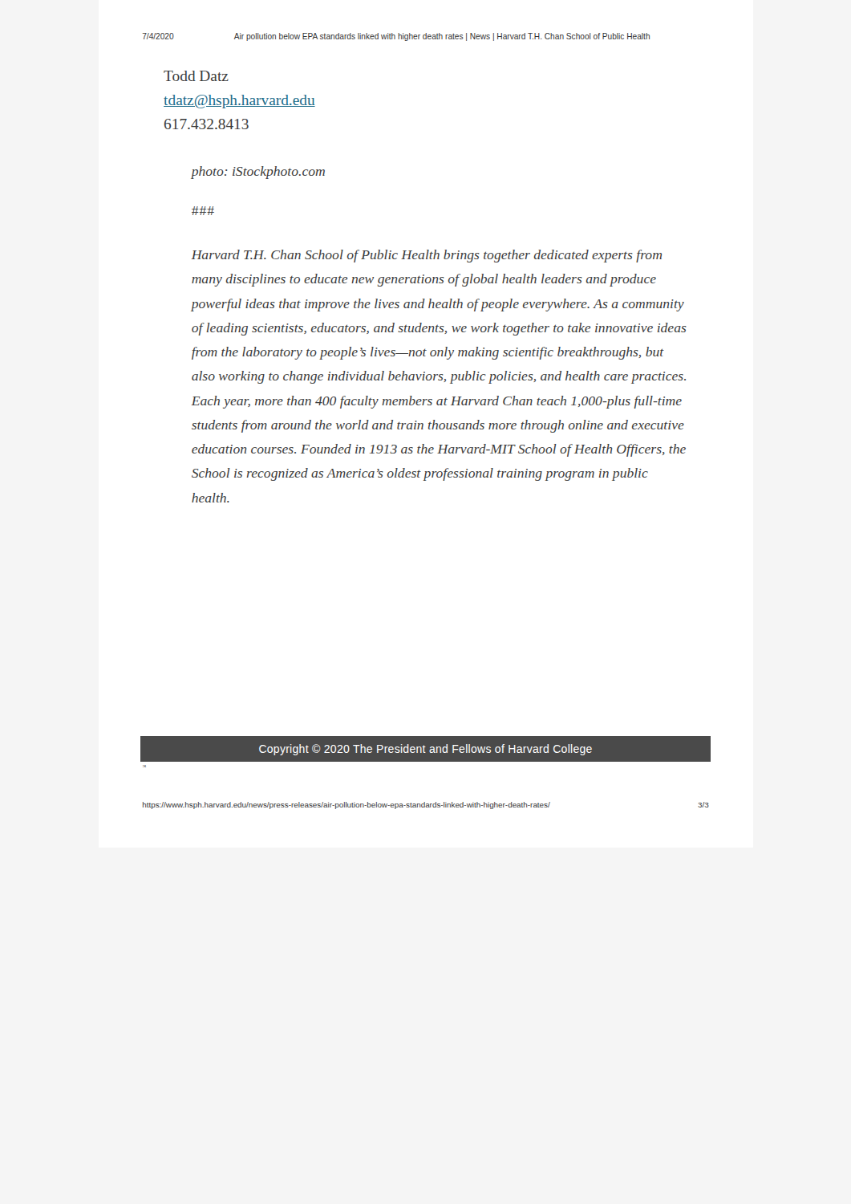7/4/2020 Air pollution below EPA standards linked with higher death rates | News | Harvard T.H. Chan School of Public Health
Todd Datz tdatz@hsph.harvard.edu 617.432.8413
photo: iStockphoto.com
###
Harvard T.H. Chan School of Public Health brings together dedicated experts from many disciplines to educate new generations of global health leaders and produce powerful ideas that improve the lives and health of people everywhere. As a community of leading scientists, educators, and students, we work together to take innovative ideas from the laboratory to people’s lives—not only making scientific breakthroughs, but also working to change individual behaviors, public policies, and health care practices. Each year, more than 400 faculty members at Harvard Chan teach 1,000-plus full-time students from around the world and train thousands more through online and executive education courses. Founded in 1913 as the Harvard-MIT School of Health Officers, the School is recognized as America’s oldest professional training program in public health.
Copyright © 2020 The President and Fellows of Harvard College
3
https://www.hsph.harvard.edu/news/press-releases/air-pollution-below-epa-standards-linked-with-higher-death-rates/ 3/3